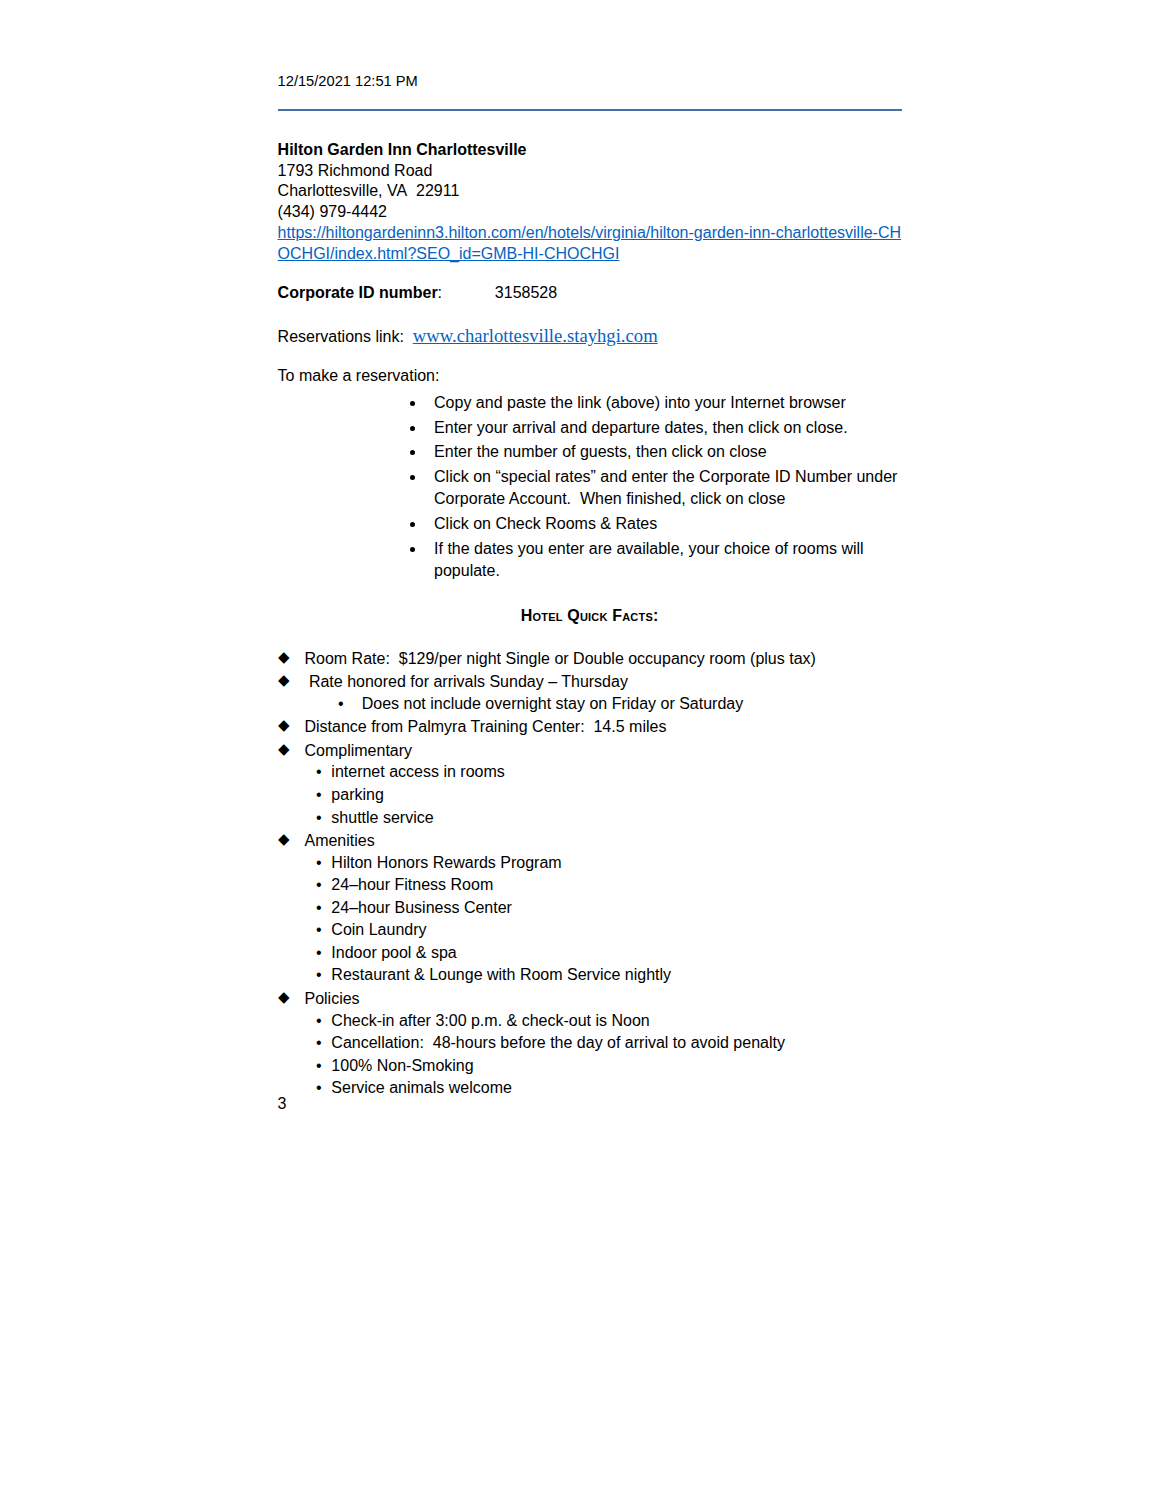12/15/2021 12:51 PM
Hilton Garden Inn Charlottesville
1793 Richmond Road
Charlottesville, VA 22911
(434) 979-4442
https://hiltongardeninn3.hilton.com/en/hotels/virginia/hilton-garden-inn-charlottesville-CHOCHGI/index.html?SEO_id=GMB-HI-CHOCHGI
Corporate ID number:3158528
Reservations link: www.charlottesville.stayhgi.com
To make a reservation:
Copy and paste the link (above) into your Internet browser
Enter your arrival and departure dates, then click on close.
Enter the number of guests, then click on close
Click on “special rates” and enter the Corporate ID Number under Corporate Account. When finished, click on close
Click on Check Rooms & Rates
If the dates you enter are available, your choice of rooms will populate.
Hotel Quick Facts:
Room Rate: $129/per night Single or Double occupancy room (plus tax)
Rate honored for arrivals Sunday – Thursday
Does not include overnight stay on Friday or Saturday
Distance from Palmyra Training Center: 14.5 miles
Complimentary
internet access in rooms
parking
shuttle service
Amenities
Hilton Honors Rewards Program
24–hour Fitness Room
24–hour Business Center
Coin Laundry
Indoor pool & spa
Restaurant & Lounge with Room Service nightly
Policies
Check-in after 3:00 p.m. & check-out is Noon
Cancellation: 48-hours before the day of arrival to avoid penalty
100% Non-Smoking
Service animals welcome
3